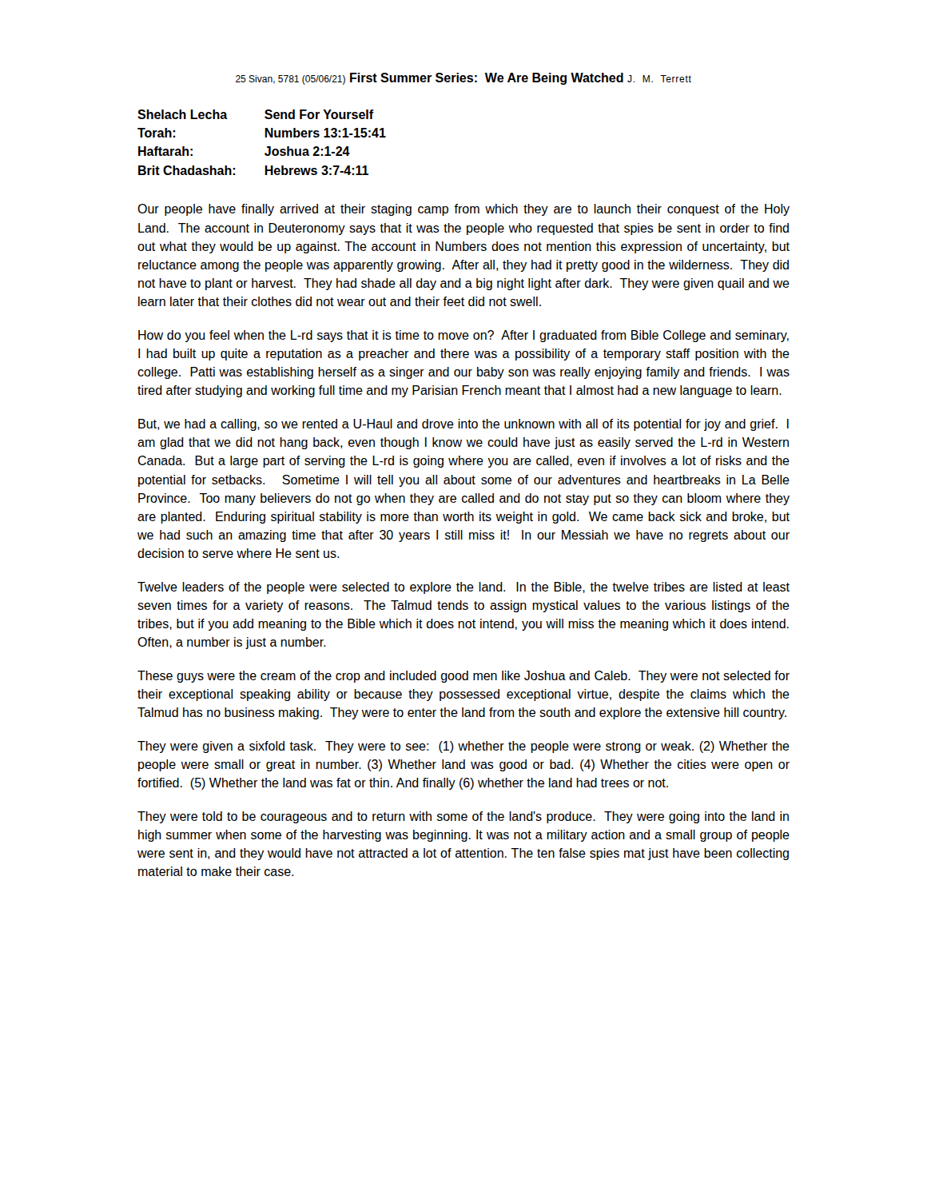25 Sivan, 5781 (05/06/21) First Summer Series: We Are Being Watched J. M. Terrett
| Shelach Lecha | Send For Yourself |
| Torah: | Numbers 13:1-15:41 |
| Haftarah: | Joshua 2:1-24 |
| Brit Chadashah: | Hebrews 3:7-4:11 |
Our people have finally arrived at their staging camp from which they are to launch their conquest of the Holy Land. The account in Deuteronomy says that it was the people who requested that spies be sent in order to find out what they would be up against. The account in Numbers does not mention this expression of uncertainty, but reluctance among the people was apparently growing. After all, they had it pretty good in the wilderness. They did not have to plant or harvest. They had shade all day and a big night light after dark. They were given quail and we learn later that their clothes did not wear out and their feet did not swell.
How do you feel when the L-rd says that it is time to move on? After I graduated from Bible College and seminary, I had built up quite a reputation as a preacher and there was a possibility of a temporary staff position with the college. Patti was establishing herself as a singer and our baby son was really enjoying family and friends. I was tired after studying and working full time and my Parisian French meant that I almost had a new language to learn.
But, we had a calling, so we rented a U-Haul and drove into the unknown with all of its potential for joy and grief. I am glad that we did not hang back, even though I know we could have just as easily served the L-rd in Western Canada. But a large part of serving the L-rd is going where you are called, even if involves a lot of risks and the potential for setbacks. Sometime I will tell you all about some of our adventures and heartbreaks in La Belle Province. Too many believers do not go when they are called and do not stay put so they can bloom where they are planted. Enduring spiritual stability is more than worth its weight in gold. We came back sick and broke, but we had such an amazing time that after 30 years I still miss it! In our Messiah we have no regrets about our decision to serve where He sent us.
Twelve leaders of the people were selected to explore the land. In the Bible, the twelve tribes are listed at least seven times for a variety of reasons. The Talmud tends to assign mystical values to the various listings of the tribes, but if you add meaning to the Bible which it does not intend, you will miss the meaning which it does intend. Often, a number is just a number.
These guys were the cream of the crop and included good men like Joshua and Caleb. They were not selected for their exceptional speaking ability or because they possessed exceptional virtue, despite the claims which the Talmud has no business making. They were to enter the land from the south and explore the extensive hill country.
They were given a sixfold task. They were to see: (1) whether the people were strong or weak. (2) Whether the people were small or great in number. (3) Whether land was good or bad. (4) Whether the cities were open or fortified. (5) Whether the land was fat or thin. And finally (6) whether the land had trees or not.
They were told to be courageous and to return with some of the land's produce. They were going into the land in high summer when some of the harvesting was beginning. It was not a military action and a small group of people were sent in, and they would have not attracted a lot of attention. The ten false spies mat just have been collecting material to make their case.